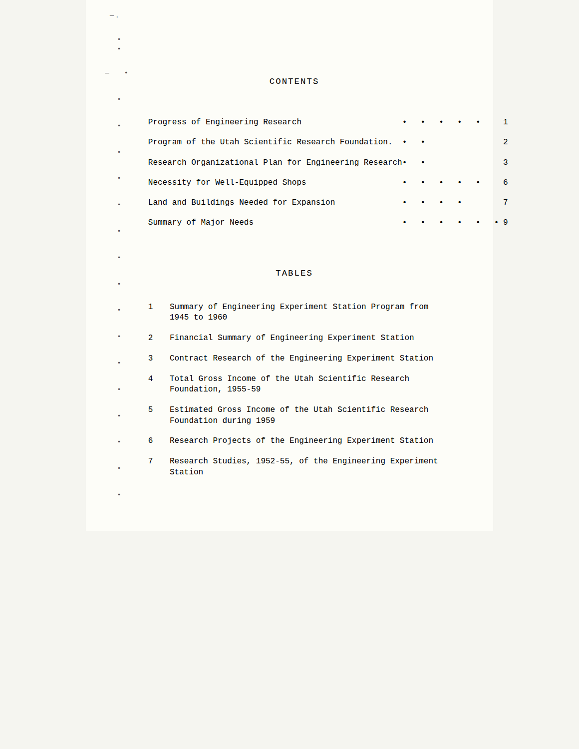— . • • — • • • • • • • • • • • • • • • • •
CONTENTS
| Progress of Engineering Research | • • • • • | 1 |
| Program of the Utah Scientific Research Foundation. | • • | 2 |
| Research Organizational Plan for Engineering Research | • • | 3 |
| Necessity for Well-Equipped Shops | • • • • • | 6 |
| Land and Buildings Needed for Expansion | • • • • | 7 |
| Summary of Major Needs | • • • • • • | 9 |
TABLES
| 1 | Summary of Engineering Experiment Station Program from 1945 to 1960 |
| 2 | Financial Summary of Engineering Experiment Station |
| 3 | Contract Research of the Engineering Experiment Station |
| 4 | Total Gross Income of the Utah Scientific Research Foundation, 1955-59 |
| 5 | Estimated Gross Income of the Utah Scientific Research Foundation during 1959 |
| 6 | Research Projects of the Engineering Experiment Station |
| 7 | Research Studies, 1952-55, of the Engineering Experiment Station |